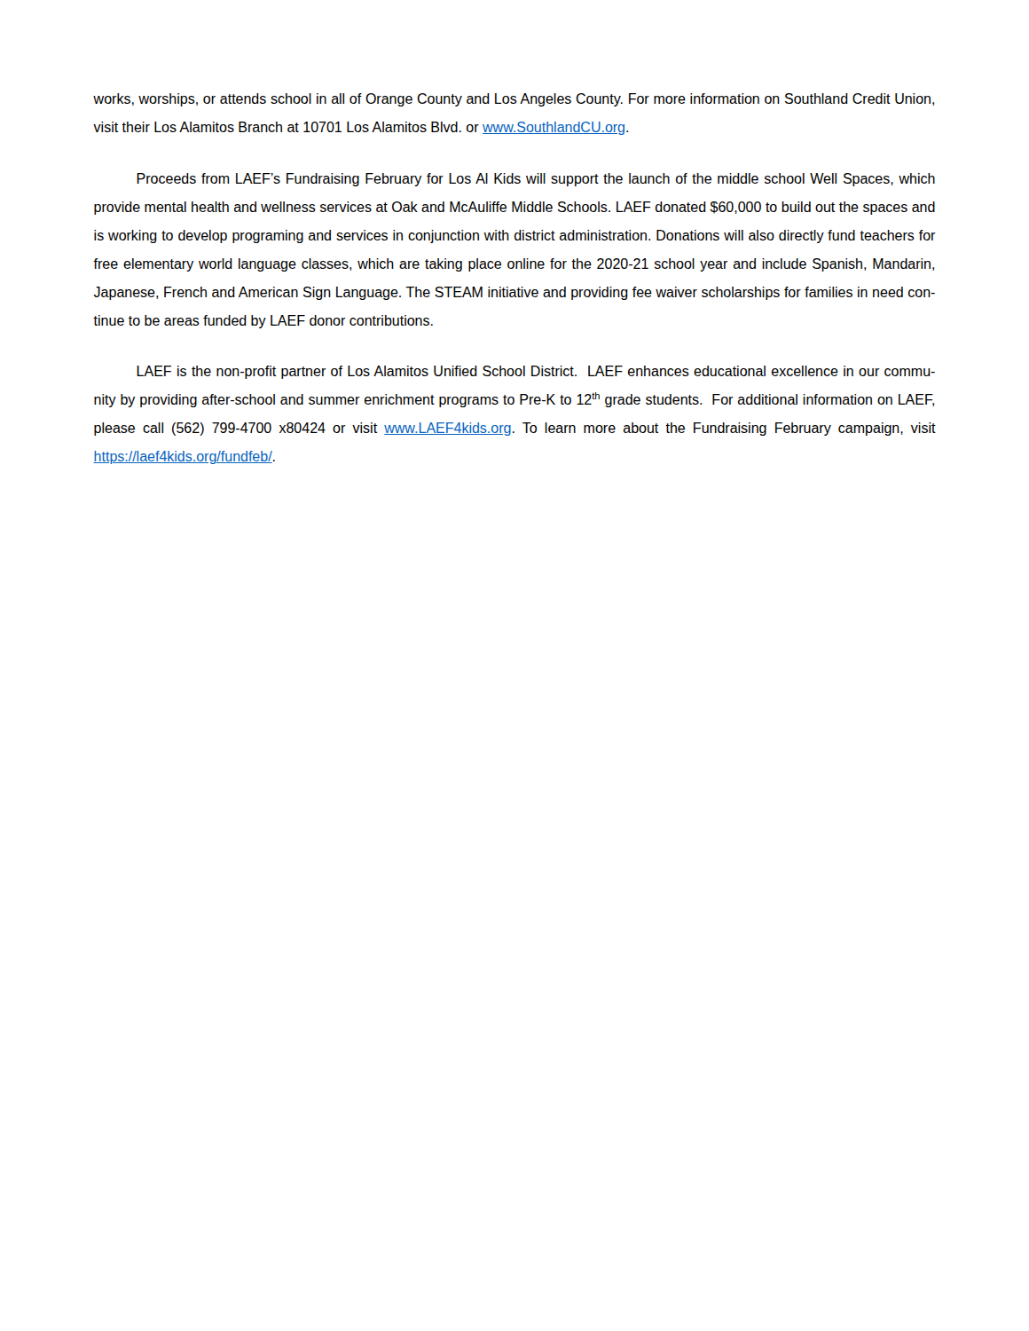works, worships, or attends school in all of Orange County and Los Angeles County. For more information on Southland Credit Union, visit their Los Alamitos Branch at 10701 Los Alamitos Blvd. or www.SouthlandCU.org.
Proceeds from LAEF’s Fundraising February for Los Al Kids will support the launch of the middle school Well Spaces, which provide mental health and wellness services at Oak and McAuliffe Middle Schools. LAEF donated $60,000 to build out the spaces and is working to develop programing and services in conjunction with district administration. Donations will also directly fund teachers for free elementary world language classes, which are taking place online for the 2020-21 school year and include Spanish, Mandarin, Japanese, French and American Sign Language. The STEAM initiative and providing fee waiver scholarships for families in need continue to be areas funded by LAEF donor contributions.
LAEF is the non-profit partner of Los Alamitos Unified School District. LAEF enhances educational excellence in our community by providing after-school and summer enrichment programs to Pre-K to 12th grade students. For additional information on LAEF, please call (562) 799-4700 x80424 or visit www.LAEF4kids.org. To learn more about the Fundraising February campaign, visit https://laef4kids.org/fundfeb/.